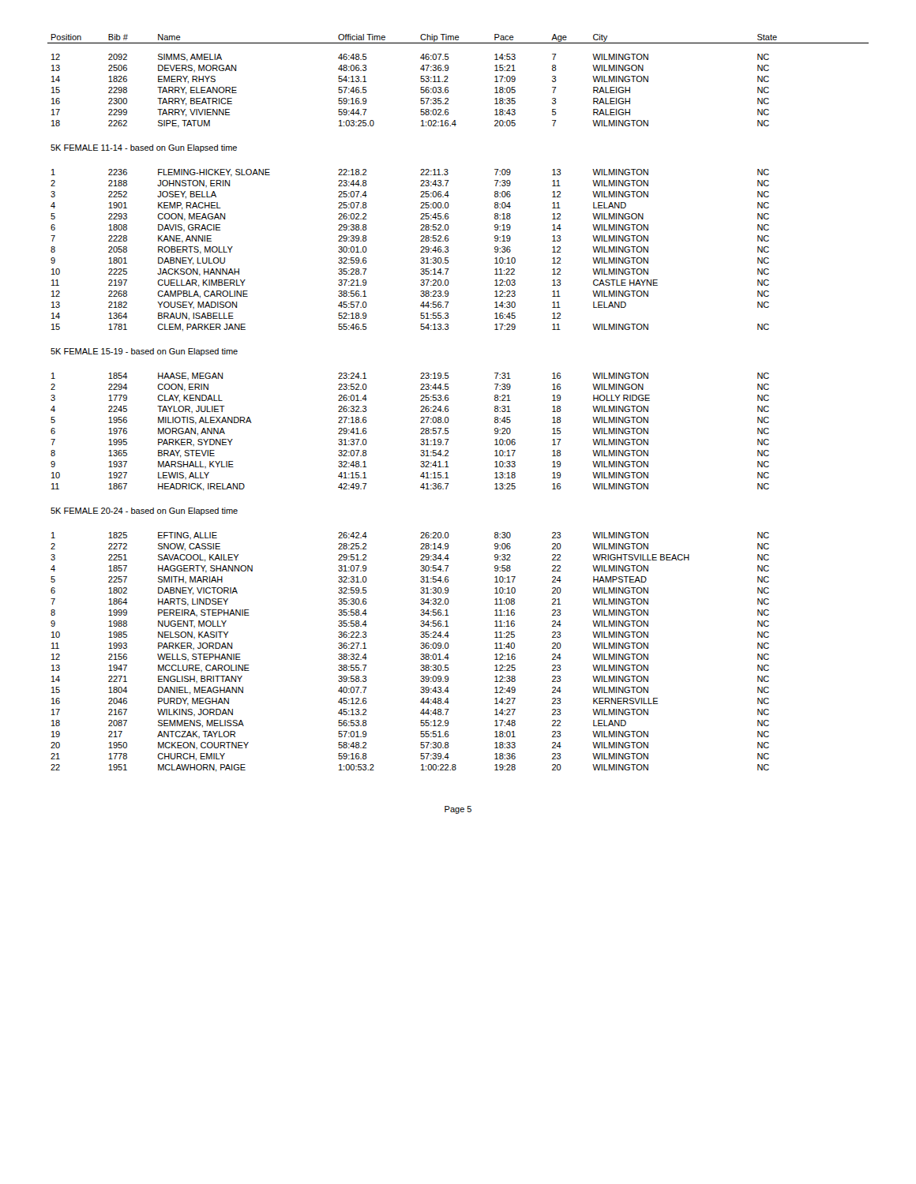| Position | Bib # | Name | Official Time | Chip Time | Pace | Age | City | State |
| --- | --- | --- | --- | --- | --- | --- | --- | --- |
| 12 | 2092 | SIMMS, AMELIA | 46:48.5 | 46:07.5 | 14:53 | 7 | WILMINGTON | NC |
| 13 | 2506 | DEVERS, MORGAN | 48:06.3 | 47:36.9 | 15:21 | 8 | WILMINGON | NC |
| 14 | 1826 | EMERY, RHYS | 54:13.1 | 53:11.2 | 17:09 | 3 | WILMINGTON | NC |
| 15 | 2298 | TARRY, ELEANORE | 57:46.5 | 56:03.6 | 18:05 | 7 | RALEIGH | NC |
| 16 | 2300 | TARRY, BEATRICE | 59:16.9 | 57:35.2 | 18:35 | 3 | RALEIGH | NC |
| 17 | 2299 | TARRY, VIVIENNE | 59:44.7 | 58:02.6 | 18:43 | 5 | RALEIGH | NC |
| 18 | 2262 | SIPE, TATUM | 1:03:25.0 | 1:02:16.4 | 20:05 | 7 | WILMINGTON | NC |
| 5K FEMALE 11-14 - based on Gun Elapsed time |
| 1 | 2236 | FLEMING-HICKEY, SLOANE | 22:18.2 | 22:11.3 | 7:09 | 13 | WILMINGTON | NC |
| 2 | 2188 | JOHNSTON, ERIN | 23:44.8 | 23:43.7 | 7:39 | 11 | WILMINGTON | NC |
| 3 | 2252 | JOSEY, BELLA | 25:07.4 | 25:06.4 | 8:06 | 12 | WILMINGTON | NC |
| 4 | 1901 | KEMP, RACHEL | 25:07.8 | 25:00.0 | 8:04 | 11 | LELAND | NC |
| 5 | 2293 | COON, MEAGAN | 26:02.2 | 25:45.6 | 8:18 | 12 | WILMINGON | NC |
| 6 | 1808 | DAVIS, GRACIE | 29:38.8 | 28:52.0 | 9:19 | 14 | WILMINGTON | NC |
| 7 | 2228 | KANE, ANNIE | 29:39.8 | 28:52.6 | 9:19 | 13 | WILMINGTON | NC |
| 8 | 2058 | ROBERTS, MOLLY | 30:01.0 | 29:46.3 | 9:36 | 12 | WILMINGTON | NC |
| 9 | 1801 | DABNEY, LULOU | 32:59.6 | 31:30.5 | 10:10 | 12 | WILMINGTON | NC |
| 10 | 2225 | JACKSON, HANNAH | 35:28.7 | 35:14.7 | 11:22 | 12 | WILMINGTON | NC |
| 11 | 2197 | CUELLAR, KIMBERLY | 37:21.9 | 37:20.0 | 12:03 | 13 | CASTLE HAYNE | NC |
| 12 | 2268 | CAMPBLA, CAROLINE | 38:56.1 | 38:23.9 | 12:23 | 11 | WILMINGTON | NC |
| 13 | 2182 | YOUSEY, MADISON | 45:57.0 | 44:56.7 | 14:30 | 11 | LELAND | NC |
| 14 | 1364 | BRAUN, ISABELLE | 52:18.9 | 51:55.3 | 16:45 | 12 | | |
| 15 | 1781 | CLEM, PARKER JANE | 55:46.5 | 54:13.3 | 17:29 | 11 | WILMINGTON | NC |
| 5K FEMALE 15-19 - based on Gun Elapsed time |
| 1 | 1854 | HAASE, MEGAN | 23:24.1 | 23:19.5 | 7:31 | 16 | WILMINGTON | NC |
| 2 | 2294 | COON, ERIN | 23:52.0 | 23:44.5 | 7:39 | 16 | WILMINGON | NC |
| 3 | 1779 | CLAY, KENDALL | 26:01.4 | 25:53.6 | 8:21 | 19 | HOLLY RIDGE | NC |
| 4 | 2245 | TAYLOR, JULIET | 26:32.3 | 26:24.6 | 8:31 | 18 | WILMINGTON | NC |
| 5 | 1956 | MILIOTIS, ALEXANDRA | 27:18.6 | 27:08.0 | 8:45 | 18 | WILMINGTON | NC |
| 6 | 1976 | MORGAN, ANNA | 29:41.6 | 28:57.5 | 9:20 | 15 | WILMINGTON | NC |
| 7 | 1995 | PARKER, SYDNEY | 31:37.0 | 31:19.7 | 10:06 | 17 | WILMINGTON | NC |
| 8 | 1365 | BRAY, STEVIE | 32:07.8 | 31:54.2 | 10:17 | 18 | WILMINGTON | NC |
| 9 | 1937 | MARSHALL, KYLIE | 32:48.1 | 32:41.1 | 10:33 | 19 | WILMINGTON | NC |
| 10 | 1927 | LEWIS, ALLY | 41:15.1 | 41:15.1 | 13:18 | 19 | WILMINGTON | NC |
| 11 | 1867 | HEADRICK, IRELAND | 42:49.7 | 41:36.7 | 13:25 | 16 | WILMINGTON | NC |
| 5K FEMALE 20-24 - based on Gun Elapsed time |
| 1 | 1825 | EFTING, ALLIE | 26:42.4 | 26:20.0 | 8:30 | 23 | WILMINGTON | NC |
| 2 | 2272 | SNOW, CASSIE | 28:25.2 | 28:14.9 | 9:06 | 20 | WILMINGTON | NC |
| 3 | 2251 | SAVACOOL, KAILEY | 29:51.2 | 29:34.4 | 9:32 | 22 | WRIGHTSVILLE BEACH | NC |
| 4 | 1857 | HAGGERTY, SHANNON | 31:07.9 | 30:54.7 | 9:58 | 22 | WILMINGTON | NC |
| 5 | 2257 | SMITH, MARIAH | 32:31.0 | 31:54.6 | 10:17 | 24 | HAMPSTEAD | NC |
| 6 | 1802 | DABNEY, VICTORIA | 32:59.5 | 31:30.9 | 10:10 | 20 | WILMINGTON | NC |
| 7 | 1864 | HARTS, LINDSEY | 35:30.6 | 34:32.0 | 11:08 | 21 | WILMINGTON | NC |
| 8 | 1999 | PEREIRA, STEPHANIE | 35:58.4 | 34:56.1 | 11:16 | 23 | WILMINGTON | NC |
| 9 | 1988 | NUGENT, MOLLY | 35:58.4 | 34:56.1 | 11:16 | 24 | WILMINGTON | NC |
| 10 | 1985 | NELSON, KASITY | 36:22.3 | 35:24.4 | 11:25 | 23 | WILMINGTON | NC |
| 11 | 1993 | PARKER, JORDAN | 36:27.1 | 36:09.0 | 11:40 | 20 | WILMINGTON | NC |
| 12 | 2156 | WELLS, STEPHANIE | 38:32.4 | 38:01.4 | 12:16 | 24 | WILMINGTON | NC |
| 13 | 1947 | MCCLURE, CAROLINE | 38:55.7 | 38:30.5 | 12:25 | 23 | WILMINGTON | NC |
| 14 | 2271 | ENGLISH, BRITTANY | 39:58.3 | 39:09.9 | 12:38 | 23 | WILMINGTON | NC |
| 15 | 1804 | DANIEL, MEAGHANN | 40:07.7 | 39:43.4 | 12:49 | 24 | WILMINGTON | NC |
| 16 | 2046 | PURDY, MEGHAN | 45:12.6 | 44:48.4 | 14:27 | 23 | KERNERSVILLE | NC |
| 17 | 2167 | WILKINS, JORDAN | 45:13.2 | 44:48.7 | 14:27 | 23 | WILMINGTON | NC |
| 18 | 2087 | SEMMENS, MELISSA | 56:53.8 | 55:12.9 | 17:48 | 22 | LELAND | NC |
| 19 | 217 | ANTCZAK, TAYLOR | 57:01.9 | 55:51.6 | 18:01 | 23 | WILMINGTON | NC |
| 20 | 1950 | MCKEON, COURTNEY | 58:48.2 | 57:30.8 | 18:33 | 24 | WILMINGTON | NC |
| 21 | 1778 | CHURCH, EMILY | 59:16.8 | 57:39.4 | 18:36 | 23 | WILMINGTON | NC |
| 22 | 1951 | MCLAWHORN, PAIGE | 1:00:53.2 | 1:00:22.8 | 19:28 | 20 | WILMINGTON | NC |
Page 5